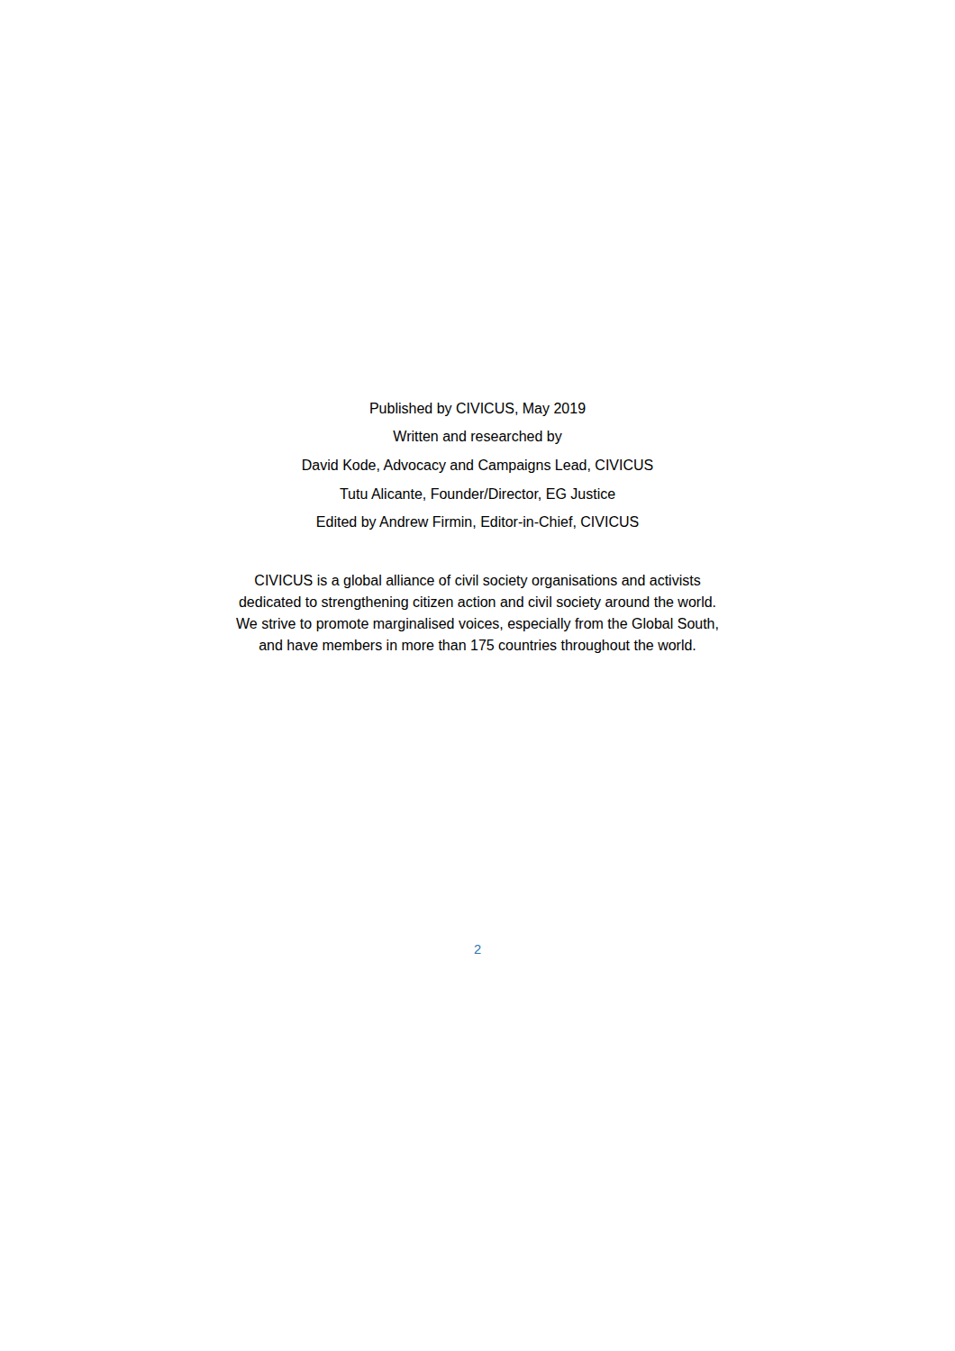Published by CIVICUS, May 2019
Written and researched by
David Kode, Advocacy and Campaigns Lead, CIVICUS
Tutu Alicante, Founder/Director, EG Justice
Edited by Andrew Firmin, Editor-in-Chief, CIVICUS
CIVICUS is a global alliance of civil society organisations and activists dedicated to strengthening citizen action and civil society around the world. We strive to promote marginalised voices, especially from the Global South, and have members in more than 175 countries throughout the world.
2